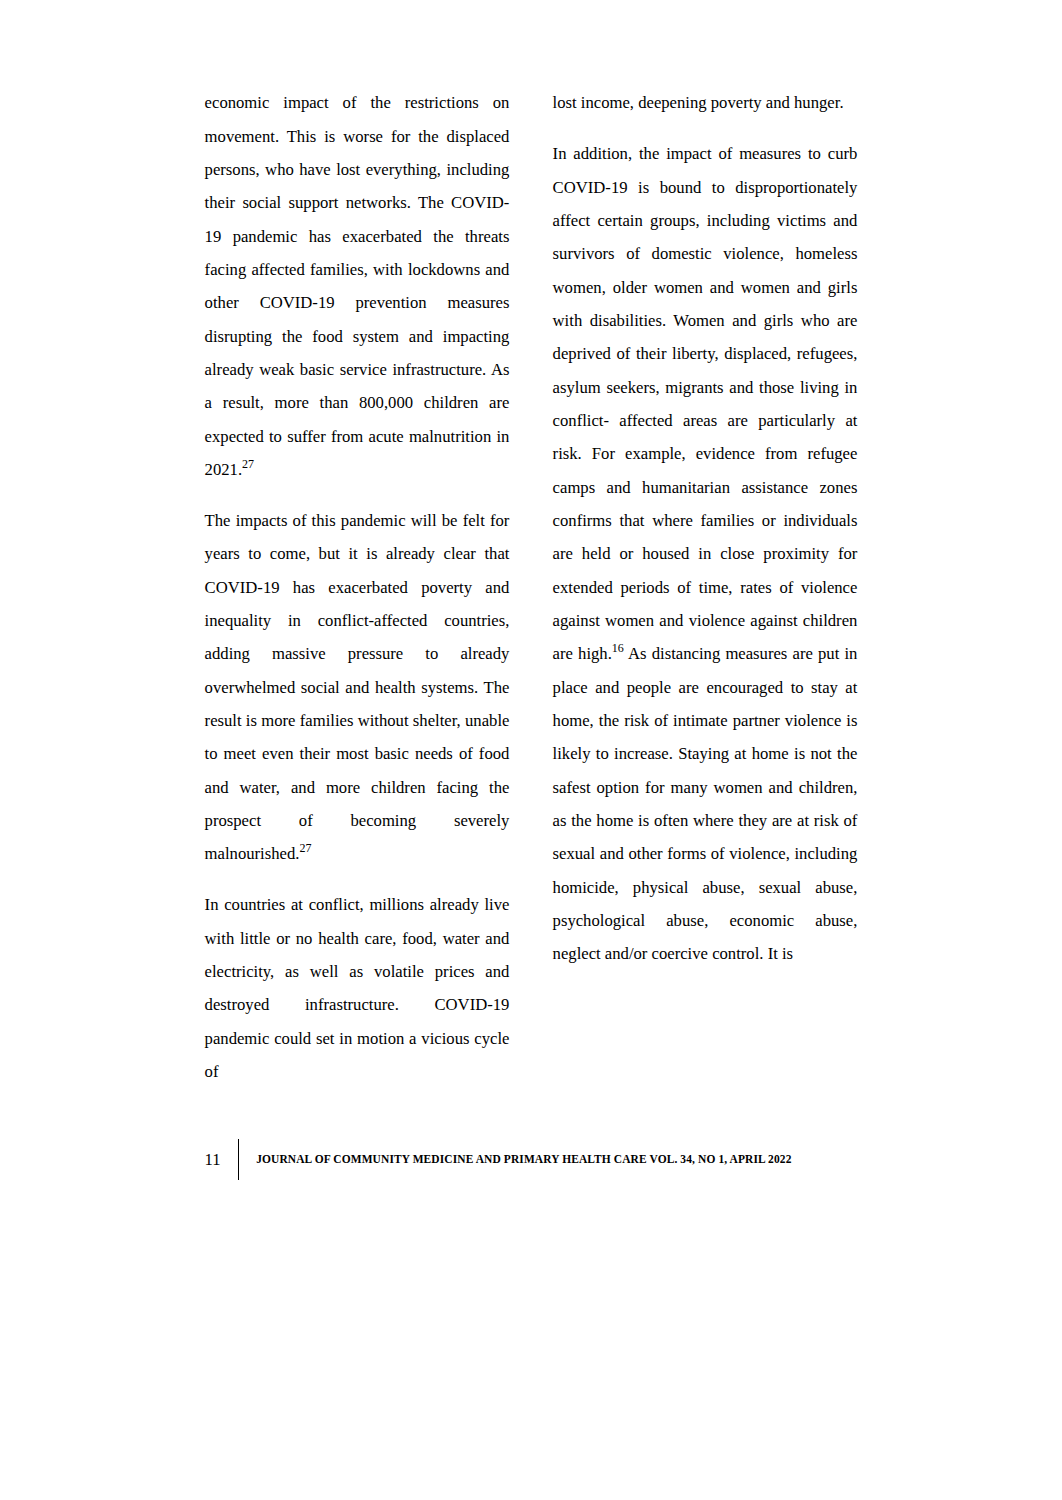economic impact of the restrictions on movement. This is worse for the displaced persons, who have lost everything, including their social support networks. The COVID-19 pandemic has exacerbated the threats facing affected families, with lockdowns and other COVID-19 prevention measures disrupting the food system and impacting already weak basic service infrastructure. As a result, more than 800,000 children are expected to suffer from acute malnutrition in 2021.27
The impacts of this pandemic will be felt for years to come, but it is already clear that COVID-19 has exacerbated poverty and inequality in conflict-affected countries, adding massive pressure to already overwhelmed social and health systems. The result is more families without shelter, unable to meet even their most basic needs of food and water, and more children facing the prospect of becoming severely malnourished.27
In countries at conflict, millions already live with little or no health care, food, water and electricity, as well as volatile prices and destroyed infrastructure. COVID-19 pandemic could set in motion a vicious cycle of
lost income, deepening poverty and hunger.
In addition, the impact of measures to curb COVID-19 is bound to disproportionately affect certain groups, including victims and survivors of domestic violence, homeless women, older women and women and girls with disabilities. Women and girls who are deprived of their liberty, displaced, refugees, asylum seekers, migrants and those living in conflict- affected areas are particularly at risk. For example, evidence from refugee camps and humanitarian assistance zones confirms that where families or individuals are held or housed in close proximity for extended periods of time, rates of violence against women and violence against children are high.16 As distancing measures are put in place and people are encouraged to stay at home, the risk of intimate partner violence is likely to increase. Staying at home is not the safest option for many women and children, as the home is often where they are at risk of sexual and other forms of violence, including homicide, physical abuse, sexual abuse, psychological abuse, economic abuse, neglect and/or coercive control. It is
11 JOURNAL OF COMMUNITY MEDICINE AND PRIMARY HEALTH CARE VOL. 34, NO 1, APRIL 2022